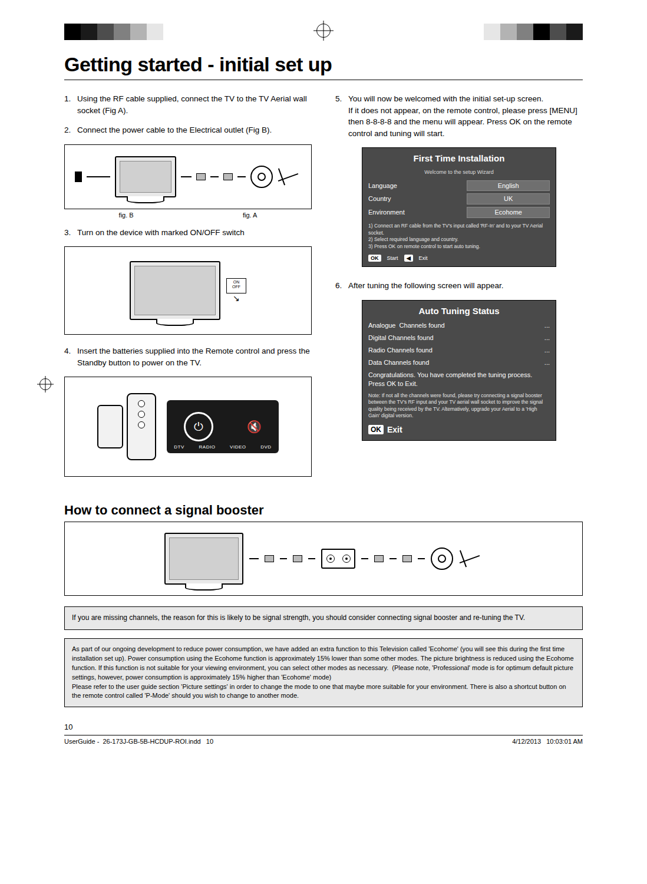Getting started - initial set up
1. Using the RF cable supplied, connect the TV to the TV Aerial wall socket (Fig A).
2. Connect the power cable to the Electrical outlet (Fig B).
fig. B fig. A
3. Turn on the device with marked ON/OFF switch
ON
OFF
↘
4. Insert the batteries supplied into the Remote control and press the Standby button to power on the TV.
⏻
🔇
DTV RADIO VIDEO DVD
5. You will now be welcomed with the initial set-up screen.
If it does not appear, on the remote control, please press [MENU] then 8-8-8-8 and the menu will appear. Press OK on the remote control and tuning will start.
First Time Installation
Welcome to the setup Wizard
Language
English
Country
UK
Environment
Ecohome
1) Connect an RF cable from the TV's input called 'RF-In' and to your TV Aerial socket.
2) Select required language and country.
3) Press OK on remote control to start auto tuning.
OK Start ◀Exit
6. After tuning the following screen will appear.
Auto Tuning Status
Analogue Channels found
...
Digital Channels found
...
Radio Channels found
...
Data Channels found
...
Congratulations. You have completed the tuning process. Press OK to Exit.
Note: If not all the channels were found, please try connecting a signal booster between the TV's RF input and your TV aerial wall socket to improve the signal quality being received by the TV. Alternatively, upgrade your Aerial to a 'High Gain' digital version.
OK Exit
How to connect a signal booster
If you are missing channels, the reason for this is likely to be signal strength, you should consider connecting signal booster and re-tuning the TV.
As part of our ongoing development to reduce power consumption, we have added an extra function to this Television called 'Ecohome' (you will see this during the first time installation set up). Power consumption using the Ecohome function is approximately 15% lower than some other modes. The picture brightness is reduced using the Ecohome function. If this function is not suitable for your viewing environment, you can select other modes as necessary. (Please note, 'Professional' mode is for optimum default picture settings, however, power consumption is approximately 15% higher than 'Ecohome' mode)
Please refer to the user guide section 'Picture settings' in order to change the mode to one that maybe more suitable for your environment. There is also a shortcut button on the remote control called 'P-Mode' should you wish to change to another mode.
10
UserGuide - 26-173J-GB-5B-HCDUP-ROI.indd 10 4/12/2013 10:03:01 AM